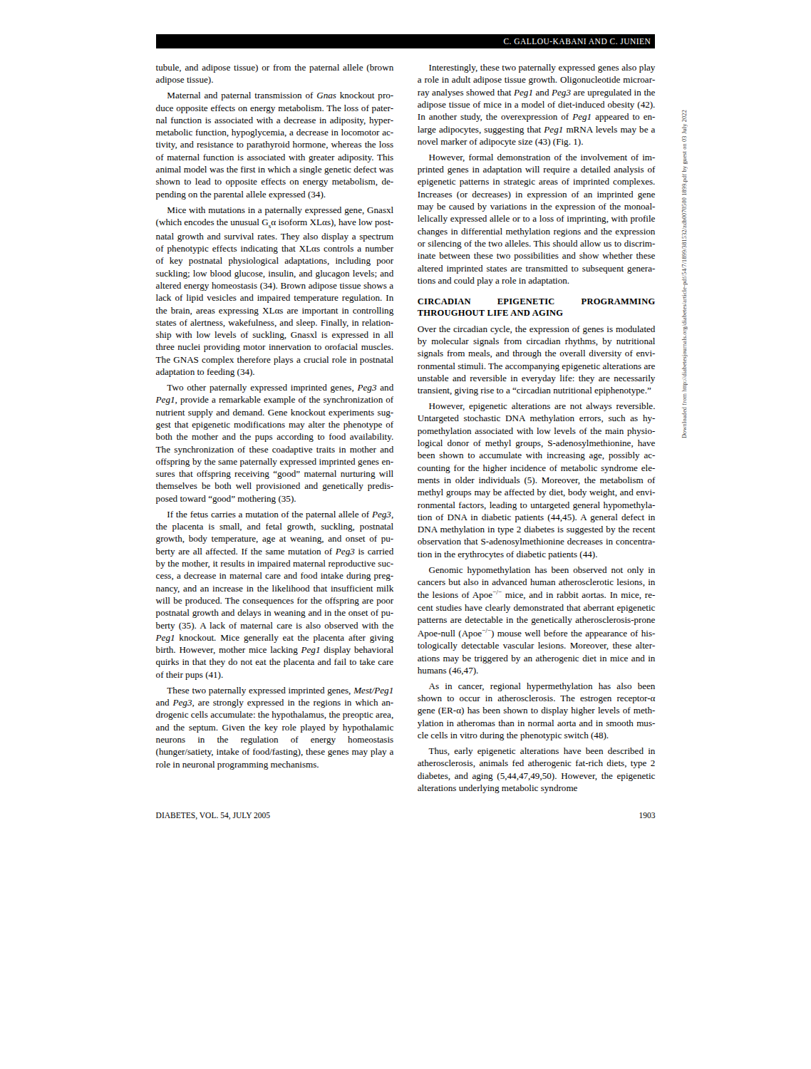C. Gallou-Kabani and C. Junien
Downloaded from http://diabetesjournals.org/diabetes/article-pdf/54/7/1899/381532/zdb0070500 1899.pdf by guest on 03 July 2022
tubule, and adipose tissue) or from the paternal allele (brown adipose tissue).
Maternal and paternal transmission of Gnas knockout produce opposite effects on energy metabolism. The loss of paternal function is associated with a decrease in adiposity, hypermetabolic function, hypoglycemia, a decrease in locomotor activity, and resistance to parathyroid hormone, whereas the loss of maternal function is associated with greater adiposity. This animal model was the first in which a single genetic defect was shown to lead to opposite effects on energy metabolism, depending on the parental allele expressed (34).
Mice with mutations in a paternally expressed gene, Gnasxl (which encodes the unusual Gsα isoform XLαs), have low postnatal growth and survival rates. They also display a spectrum of phenotypic effects indicating that XLαs controls a number of key postnatal physiological adaptations, including poor suckling; low blood glucose, insulin, and glucagon levels; and altered energy homeostasis (34). Brown adipose tissue shows a lack of lipid vesicles and impaired temperature regulation. In the brain, areas expressing XLαs are important in controlling states of alertness, wakefulness, and sleep. Finally, in relationship with low levels of suckling, Gnasxl is expressed in all three nuclei providing motor innervation to orofacial muscles. The GNAS complex therefore plays a crucial role in postnatal adaptation to feeding (34).
Two other paternally expressed imprinted genes, Peg3 and Peg1, provide a remarkable example of the synchronization of nutrient supply and demand. Gene knockout experiments suggest that epigenetic modifications may alter the phenotype of both the mother and the pups according to food availability. The synchronization of these coadaptive traits in mother and offspring by the same paternally expressed imprinted genes ensures that offspring receiving “good” maternal nurturing will themselves be both well provisioned and genetically predisposed toward “good” mothering (35).
If the fetus carries a mutation of the paternal allele of Peg3, the placenta is small, and fetal growth, suckling, postnatal growth, body temperature, age at weaning, and onset of puberty are all affected. If the same mutation of Peg3 is carried by the mother, it results in impaired maternal reproductive success, a decrease in maternal care and food intake during pregnancy, and an increase in the likelihood that insufficient milk will be produced. The consequences for the offspring are poor postnatal growth and delays in weaning and in the onset of puberty (35). A lack of maternal care is also observed with the Peg1 knockout. Mice generally eat the placenta after giving birth. However, mother mice lacking Peg1 display behavioral quirks in that they do not eat the placenta and fail to take care of their pups (41).
These two paternally expressed imprinted genes, Mest/Peg1 and Peg3, are strongly expressed in the regions in which androgenic cells accumulate: the hypothalamus, the preoptic area, and the septum. Given the key role played by hypothalamic neurons in the regulation of energy homeostasis (hunger/satiety, intake of food/fasting), these genes may play a role in neuronal programming mechanisms.
Interestingly, these two paternally expressed genes also play a role in adult adipose tissue growth. Oligonucleotide microarray analyses showed that Peg1 and Peg3 are upregulated in the adipose tissue of mice in a model of diet-induced obesity (42). In another study, the overexpression of Peg1 appeared to enlarge adipocytes, suggesting that Peg1 mRNA levels may be a novel marker of adipocyte size (43) (Fig. 1).
However, formal demonstration of the involvement of imprinted genes in adaptation will require a detailed analysis of epigenetic patterns in strategic areas of imprinted complexes. Increases (or decreases) in expression of an imprinted gene may be caused by variations in the expression of the monoallelically expressed allele or to a loss of imprinting, with profile changes in differential methylation regions and the expression or silencing of the two alleles. This should allow us to discriminate between these two possibilities and show whether these altered imprinted states are transmitted to subsequent generations and could play a role in adaptation.
Circadian epigenetic programming throughout life and aging
Over the circadian cycle, the expression of genes is modulated by molecular signals from circadian rhythms, by nutritional signals from meals, and through the overall diversity of environmental stimuli. The accompanying epigenetic alterations are unstable and reversible in everyday life: they are necessarily transient, giving rise to a “circadian nutritional epiphenotype.”
However, epigenetic alterations are not always reversible. Untargeted stochastic DNA methylation errors, such as hypomethylation associated with low levels of the main physiological donor of methyl groups, S-adenosylmethionine, have been shown to accumulate with increasing age, possibly accounting for the higher incidence of metabolic syndrome elements in older individuals (5). Moreover, the metabolism of methyl groups may be affected by diet, body weight, and environmental factors, leading to untargeted general hypomethylation of DNA in diabetic patients (44,45). A general defect in DNA methylation in type 2 diabetes is suggested by the recent observation that S-adenosylmethionine decreases in concentration in the erythrocytes of diabetic patients (44).
Genomic hypomethylation has been observed not only in cancers but also in advanced human atherosclerotic lesions, in the lesions of Apoe−/− mice, and in rabbit aortas. In mice, recent studies have clearly demonstrated that aberrant epigenetic patterns are detectable in the genetically atherosclerosis-prone Apoe-null (Apoe−/−) mouse well before the appearance of histologically detectable vascular lesions. Moreover, these alterations may be triggered by an atherogenic diet in mice and in humans (46,47).
As in cancer, regional hypermethylation has also been shown to occur in atherosclerosis. The estrogen receptor-α gene (ER-α) has been shown to display higher levels of methylation in atheromas than in normal aorta and in smooth muscle cells in vitro during the phenotypic switch (48).
Thus, early epigenetic alterations have been described in atherosclerosis, animals fed atherogenic fat-rich diets, type 2 diabetes, and aging (5,44,47,49,50). However, the epigenetic alterations underlying metabolic syndrome
DIABETES, VOL. 54, JULY 2005 1903